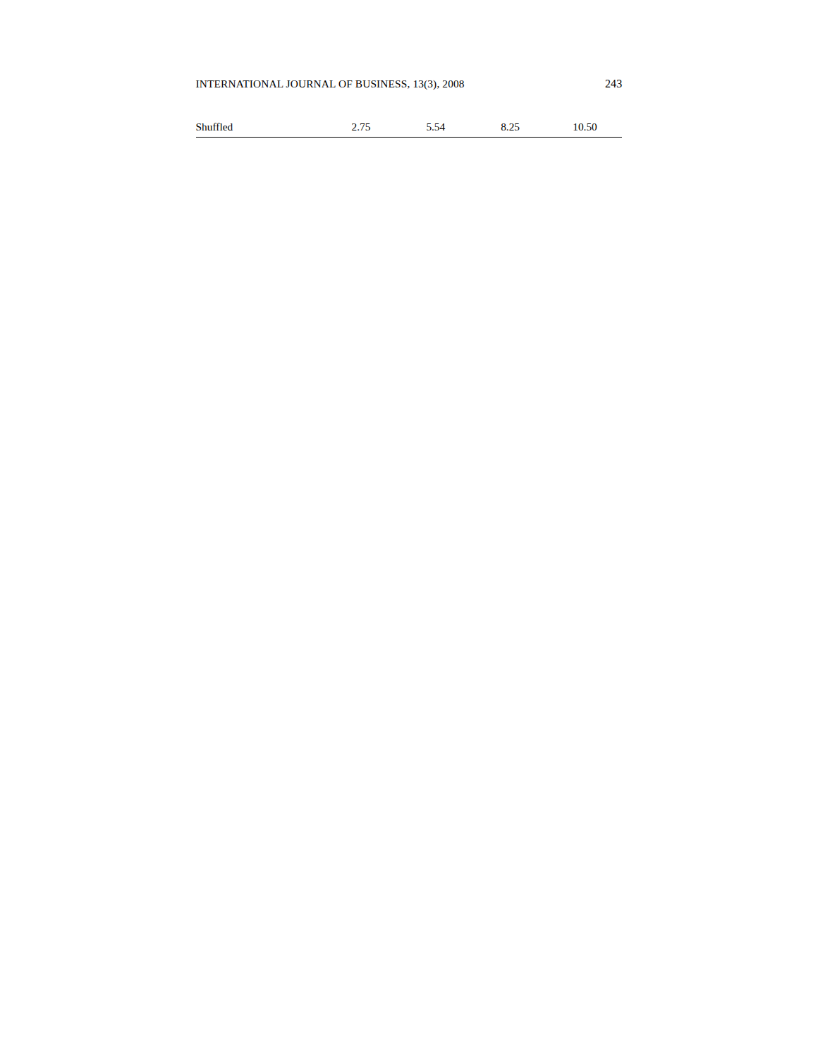INTERNATIONAL JOURNAL OF BUSINESS, 13(3), 2008 243
| Shuffled | 2.75 | 5.54 | 8.25 | 10.50 |